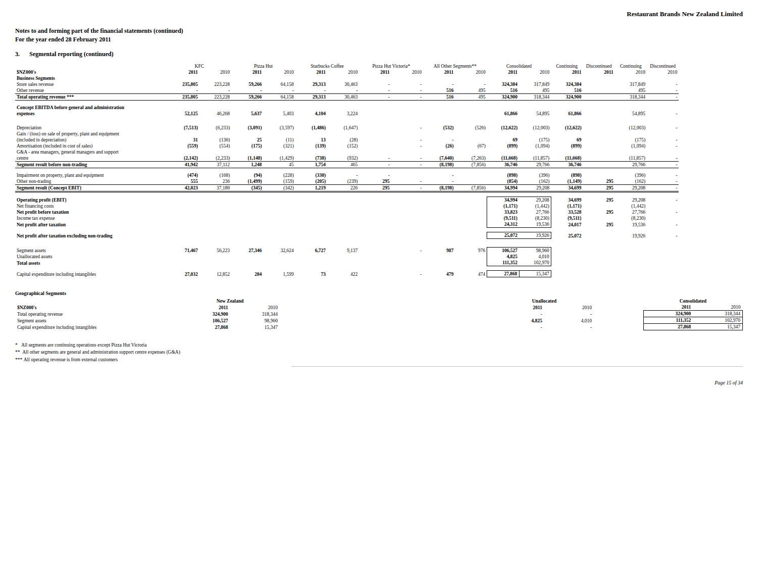Restaurant Brands New Zealand Limited
Notes to and forming part of the financial statements (continued)
For the year ended 28 February 2011
3. Segmental reporting (continued)
| | KFC | Pizza Hut | Starbucks Coffee | Pizza Hut Victoria* | All Other Segments** | Consolidated | Continuing | Discontinued | Continuing | Discontinued |
| $NZ000's | 2011 | 2010 | 2011 | 2010 | 2011 | 2010 | 2011 | 2010 | 2011 | 2010 | 2011 | 2010 | 2011 | 2011 | 2010 | 2010 |
| Business Segments | |
| Store sales revenue | 235,805 | 223,228 | 59,266 | 64,158 | 29,313 | 30,463 | - | - | - | - | 324,384 | 317,849 | 324,384 | | 317,849 | - |
| Other revenue | - | - | - | - | - | - | - | - | 516 | 495 | 516 | 495 | 516 | | 495 | - |
| Total operating revenue *** | 235,805 | 223,228 | 59,266 | 64,158 | 29,313 | 30,463 | - | - | 516 | 495 | 324,900 | 318,344 | 324,900 | | 318,344 | - |
| Concept EBITDA before general and administration | |
| expenses | 52,125 | 46,268 | 5,637 | 5,403 | 4,104 | 3,224 | | | | | 61,866 | 54,895 | 61,866 | | 54,895 | - |
| Depreciation | (7,513) | (6,233) | (3,091) | (3,597) | (1,486) | (1,647) | | - | (532) | (526) | (12,622) | (12,003) | (12,622) | | (12,003) | - |
| Gain / (loss) on sale of property, plant and equipment | |
| (included in depreciation) | 31 | (136) | 25 | (11) | 13 | (28) | | - | - | | 69 | (175) | 69 | | (175) | - |
| Amortisation (included in cost of sales) | (559) | (554) | (175) | (321) | (139) | (152) | | - | (26) | (67) | (899) | (1,094) | (899) | | (1,094) | - |
| G&A - area managers, general managers and support | |
| centre | (2,142) | (2,233) | (1,148) | (1,429) | (738) | (932) | - | - | (7,640) | (7,263) | (11,668) | (11,857) | (11,668) | | (11,857) | - |
| Segment result before non-trading | 41,942 | 37,112 | 1,248 | 45 | 1,754 | 465 | - | - | (8,198) | (7,856) | 36,746 | 29,766 | 36,746 | | 29,766 | - |
| Impairment on property, plant and equipment | (474) | (168) | (94) | (228) | (330) | - | - | | - | | (898) | (396) | (898) | | (396) | - |
| Other non-trading | 555 | 236 | (1,499) | (159) | (205) | (239) | 295 | - | - | | (854) | (162) | (1,149) | 295 | (162) | - |
| Segment result (Concept EBIT) | 42,023 | 37,180 | (345) | (342) | 1,219 | 226 | 295 | - | (8,198) | (7,856) | 34,994 | 29,208 | 34,699 | 295 | 29,208 | - |
| Operating profit (EBIT) | | 34,994 | 29,208 | 34,699 | 295 | 29,208 | - |
| Net financing costs | | (1,171) | (1,442) | (1,171) | | (1,442) | |
| Net profit before taxation | | 33,823 | 27,766 | 33,528 | 295 | 27,766 | - |
| Income tax expense | | (9,511) | (8,230) | (9,511) | | (8,230) | |
| Net profit after taxation | | 24,312 | 19,536 | 24,017 | 295 | 19,536 | - |
| Net profit after taxation excluding non-trading | | 25,072 | 19,926 | 25,072 | | 19,926 | - |
| Segment assets | 71,467 | 56,223 | 27,346 | 32,624 | 6,727 | 9,137 | | - | 987 | 976 | 106,527 | 98,960 | |
| Unallocated assets | | 4,825 | 4,010 | |
| Total assets | | 111,352 | 102,970 | |
| Capital expenditure including intangibles | 27,032 | 12,852 | 284 | 1,599 | 73 | 422 | | - | 479 | 474 | 27,868 | 15,347 | |
Geographical Segments
| | New Zealand | | Unallocated | | Consolidated |
| $NZ000's | 2011 | 2010 | | 2011 | 2010 | | 2011 | 2010 |
| Total operating revenue | 324,900 | 318,344 | | - | - | | 324,900 | 318,344 |
| Segment assets | 106,527 | 98,960 | | 4,825 | 4,010 | | 111,352 | 102,970 |
| Capital expenditure including intangibles | 27,868 | 15,347 | | - | - | | 27,868 | 15,347 |
* All segments are continuing operations except Pizza Hut Victoria
** All other segments are general and administration support centre expenses (G&A)
*** All operating revenue is from external customers
Page 15 of 34